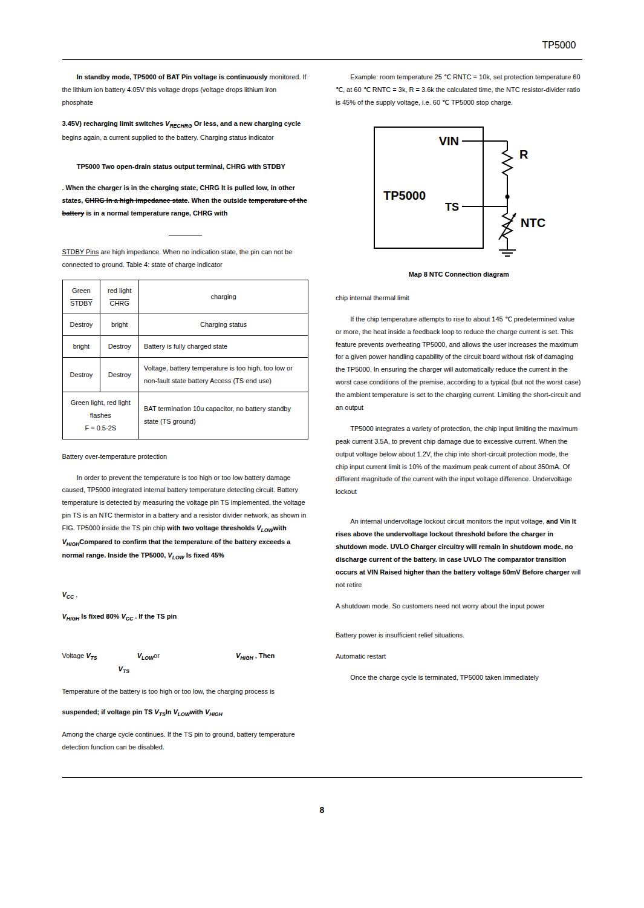TP5000
In standby mode, TP5000 of BAT Pin voltage is continuously monitored. If the lithium ion battery 4.05V this voltage drops (voltage drops lithium iron phosphate
3.45V) recharging limit switches VRECHRG Or less, and a new charging cycle begins again, a current supplied to the battery. Charging status indicator
TP5000 Two open-drain status output terminal, CHRG with STDBY
. When the charger is in the charging state, CHRG It is pulled low, in other states, CHRG In a high impedance state. When the outside temperature of the battery is in a normal temperature range, CHRG with
STDBY Pins are high impedance. When no indication state, the pin can not be connected to ground. Table 4: state of charge indicator
| Green STDBY | red light CHRG | charging |
| Destroy | bright | Charging status |
| bright | Destroy | Battery is fully charged state |
| Destroy | Destroy | Voltage, battery temperature is too high, too low or non-fault state battery Access (TS end use) |
| Green light, red light flashes F = 0.5-2S | BAT termination 10u capacitor, no battery standby state (TS ground) |
Battery over-temperature protection
In order to prevent the temperature is too high or too low battery damage caused, TP5000 integrated internal battery temperature detecting circuit. Battery temperature is detected by measuring the voltage pin TS implemented, the voltage pin TS is an NTC thermistor in a battery and a resistor divider network, as shown in FIG. TP5000 inside the TS pin chip with two voltage thresholds VLOW with VHIGH Compared to confirm that the temperature of the battery exceeds a normal range. Inside the TP5000, VLOW Is fixed 45%
VCC ,
VHIGH Is fixed 80% VCC . If the TS pin
Voltage VTS VLOWor VHIGH , Then
VTS
Temperature of the battery is too high or too low, the charging process is
suspended; if voltage pin TS VTS In VLOW with VHIGH
Among the charge cycle continues. If the TS pin to ground, battery temperature detection function can be disabled.
Example: room temperature 25 ℃ RNTC = 10k, set protection temperature 60 ℃, at 60 ℃ RNTC = 3k, R = 3.6k the calculated time, the NTC resistor-divider ratio is 45% of the supply voltage, i.e. 60 ℃ TP5000 stop charge.
VIN TP5000 TS R NTC
Map 8 NTC Connection diagram
chip internal thermal limit
If the chip temperature attempts to rise to about 145 ℃ predetermined value or more, the heat inside a feedback loop to reduce the charge current is set. This feature prevents overheating TP5000, and allows the user increases the maximum for a given power handling capability of the circuit board without risk of damaging the TP5000. In ensuring the charger will automatically reduce the current in the worst case conditions of the premise, according to a typical (but not the worst case) the ambient temperature is set to the charging current. Limiting the short-circuit and an output
TP5000 integrates a variety of protection, the chip input limiting the maximum peak current 3.5A, to prevent chip damage due to excessive current. When the output voltage below about 1.2V, the chip into short-circuit protection mode, the chip input current limit is 10% of the maximum peak current of about 350mA. Of different magnitude of the current with the input voltage difference. Undervoltage lockout
An internal undervoltage lockout circuit monitors the input voltage, and Vin It rises above the undervoltage lockout threshold before the charger in shutdown mode. UVLO Charger circuitry will remain in shutdown mode, no discharge current of the battery. in case UVLO The comparator transition occurs at VIN Raised higher than the battery voltage 50mV Before charger will not retire
A shutdown mode. So customers need not worry about the input power
Battery power is insufficient relief situations.
Automatic restart
Once the charge cycle is terminated, TP5000 taken immediately
8